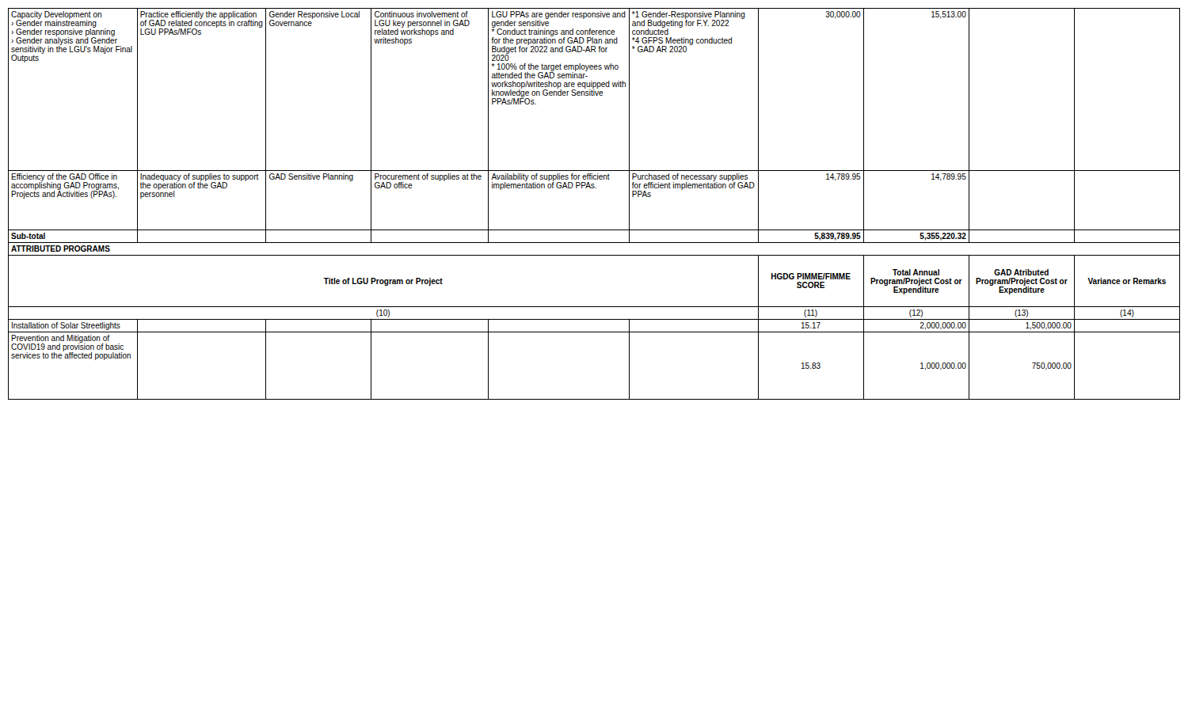| Capacity Development on › Gender mainstreaming › Gender responsive planning › Gender analysis and Gender sensitivity in the LGU's Major Final Outputs | Practice efficiently the application of GAD related concepts in crafting LGU PPAs/MFOs | Gender Responsive Local Governance | Continuous involvement of LGU key personnel in GAD related workshops and writeshops | LGU PPAs are gender responsive and gender sensitive * Conduct trainings and conference for the preparation of GAD Plan and Budget for 2022 and GAD-AR for 2020 * 100% of the target employees who attended the GAD seminar-workshop/writeshop are equipped with knowledge on Gender Sensitive PPAs/MFOs. | *1 Gender-Responsive Planning and Budgeting for F.Y. 2022 conducted *4 GFPS Meeting conducted * GAD AR 2020 | 30,000.00 | 15,513.00 | | |
| Efficiency of the GAD Office in accomplishing GAD Programs, Projects and Activities (PPAs). | Inadequacy of supplies to support the operation of the GAD personnel | GAD Sensitive Planning | Procurement of supplies at the GAD office | Availability of supplies for efficient implementation of GAD PPAs. | Purchased of necessary supplies for efficient implementation of GAD PPAs | 14,789.95 | 14,789.95 | | |
| Sub-total | | | | | | 5,839,789.95 | 5,355,220.32 | | |
| ATTRIBUTED PROGRAMS |
| Title of LGU Program or Project | HGDG PIMME/FIMME SCORE | Total Annual Program/Project Cost or Expenditure | GAD Atributed Program/Project Cost or Expenditure | Variance or Remarks |
| (10) | (11) | (12) | (13) | (14) |
| Installation of Solar Streetlights | | | | | | 15.17 | 2,000,000.00 | 1,500,000.00 | |
| Prevention and Mitigation of COVID19 and provision of basic services to the affected population | | | | | | 15.83 | 1,000,000.00 | 750,000.00 | |